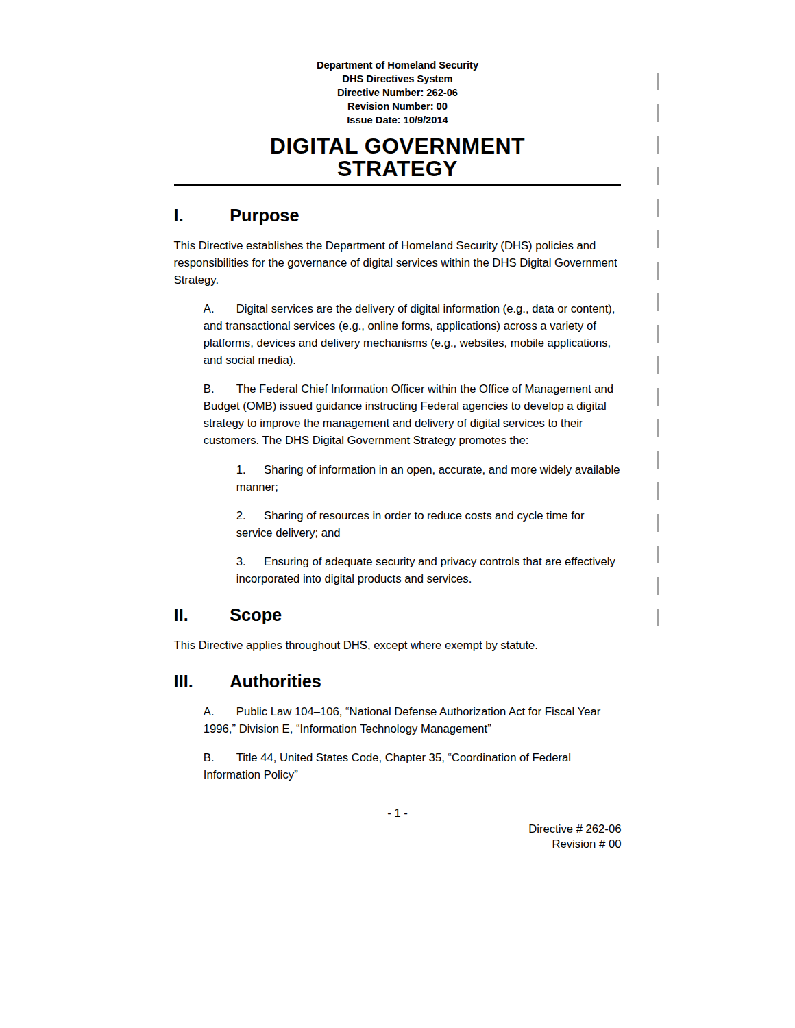Department of Homeland Security
DHS Directives System
Directive Number: 262-06
Revision Number: 00
Issue Date: 10/9/2014
DIGITAL GOVERNMENT
STRATEGY
I. Purpose
This Directive establishes the Department of Homeland Security (DHS) policies and responsibilities for the governance of digital services within the DHS Digital Government Strategy.
A. Digital services are the delivery of digital information (e.g., data or content), and transactional services (e.g., online forms, applications) across a variety of platforms, devices and delivery mechanisms (e.g., websites, mobile applications, and social media).
B. The Federal Chief Information Officer within the Office of Management and Budget (OMB) issued guidance instructing Federal agencies to develop a digital strategy to improve the management and delivery of digital services to their customers. The DHS Digital Government Strategy promotes the:
1. Sharing of information in an open, accurate, and more widely available manner;
2. Sharing of resources in order to reduce costs and cycle time for service delivery; and
3. Ensuring of adequate security and privacy controls that are effectively incorporated into digital products and services.
II. Scope
This Directive applies throughout DHS, except where exempt by statute.
III. Authorities
A. Public Law 104–106, “National Defense Authorization Act for Fiscal Year 1996,” Division E, “Information Technology Management”
B. Title 44, United States Code, Chapter 35, “Coordination of Federal Information Policy”
- 1 -
Directive # 262-06
Revision # 00